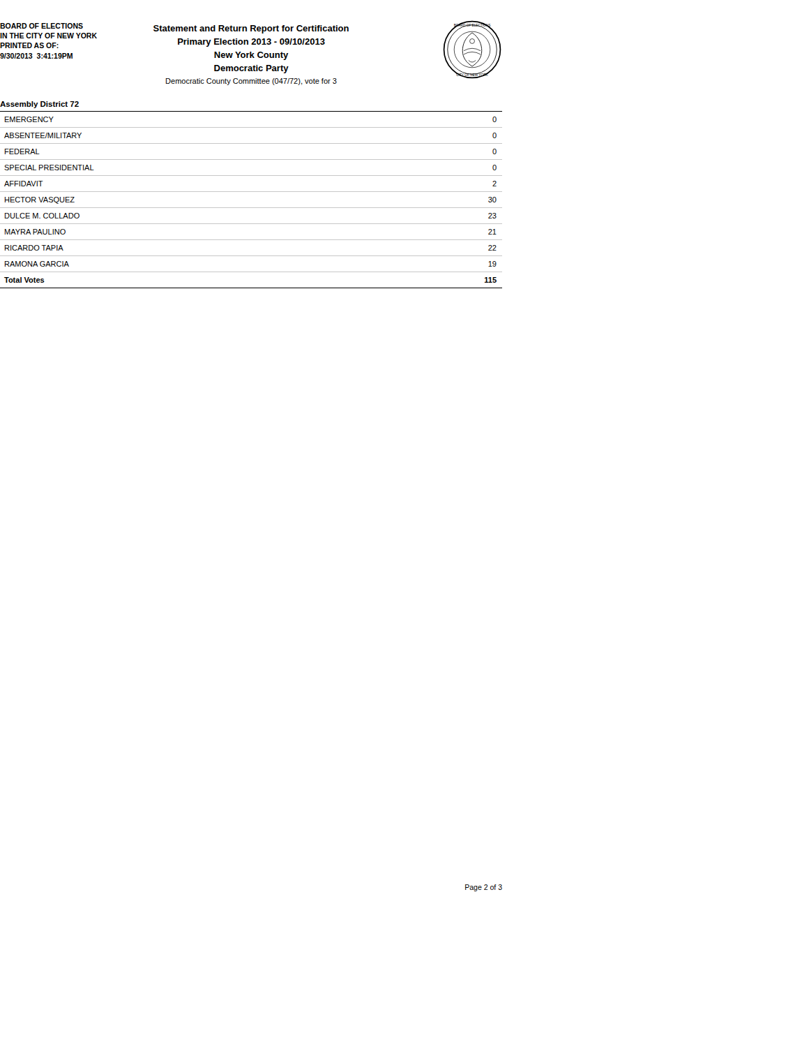BOARD OF ELECTIONS
IN THE CITY OF NEW YORK
PRINTED AS OF:
9/30/2013 3:41:19PM
Statement and Return Report for Certification
Primary Election 2013 - 09/10/2013
New York County
Democratic Party
Democratic County Committee (047/72), vote for 3
BOARD OF ELECTIONS CITY OF NEW YORK
Assembly District 72
| EMERGENCY | 0 |
| ABSENTEE/MILITARY | 0 |
| FEDERAL | 0 |
| SPECIAL PRESIDENTIAL | 0 |
| AFFIDAVIT | 2 |
| HECTOR VASQUEZ | 30 |
| DULCE M. COLLADO | 23 |
| MAYRA PAULINO | 21 |
| RICARDO TAPIA | 22 |
| RAMONA GARCIA | 19 |
| Total Votes | 115 |
Page 2 of 3